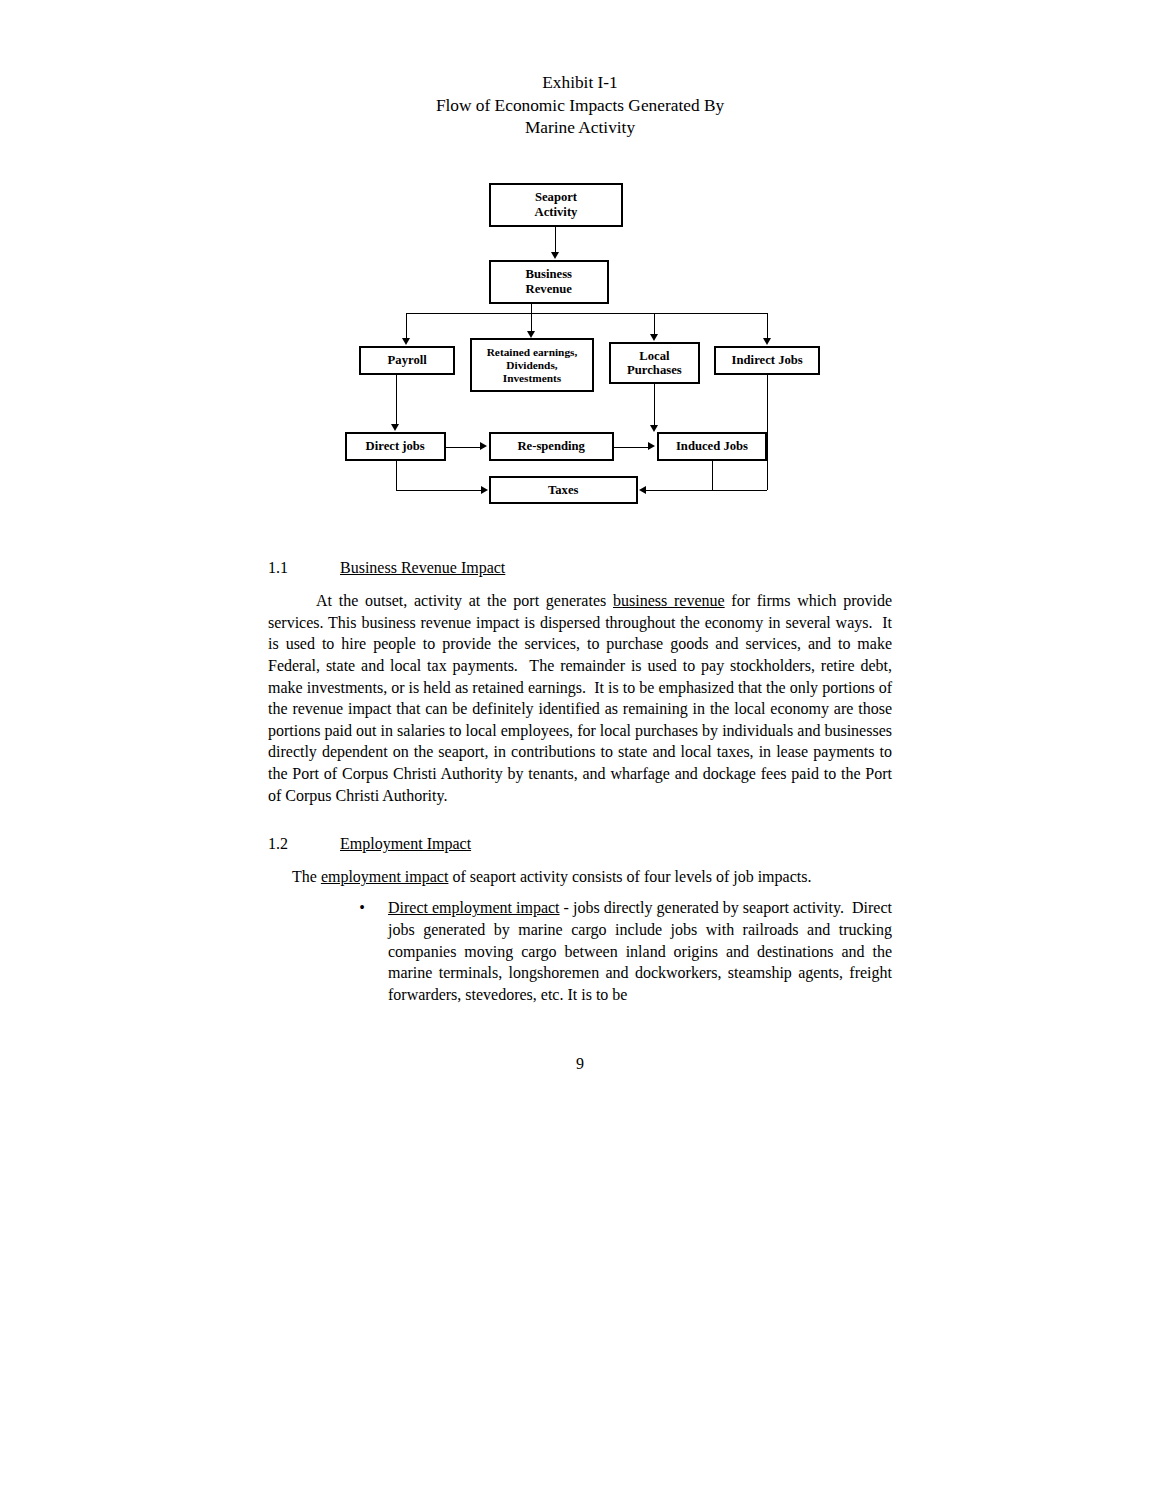Exhibit I-1
Flow of Economic Impacts Generated By
Marine Activity
Seaport
Activity
Business
Revenue
Payroll
Retained earnings,
Dividends,
Investments
Local
Purchases
Indirect Jobs
Direct jobs
Re-spending
Induced Jobs
Taxes
1.1 Business Revenue Impact
At the outset, activity at the port generates business revenue for firms which provide services. This business revenue impact is dispersed throughout the economy in several ways. It is used to hire people to provide the services, to purchase goods and services, and to make Federal, state and local tax payments. The remainder is used to pay stockholders, retire debt, make investments, or is held as retained earnings. It is to be emphasized that the only portions of the revenue impact that can be definitely identified as remaining in the local economy are those portions paid out in salaries to local employees, for local purchases by individuals and businesses directly dependent on the seaport, in contributions to state and local taxes, in lease payments to the Port of Corpus Christi Authority by tenants, and wharfage and dockage fees paid to the Port of Corpus Christi Authority.
1.2 Employment Impact
The employment impact of seaport activity consists of four levels of job impacts.
Direct employment impact - jobs directly generated by seaport activity. Direct jobs generated by marine cargo include jobs with railroads and trucking companies moving cargo between inland origins and destinations and the marine terminals, longshoremen and dockworkers, steamship agents, freight forwarders, stevedores, etc. It is to be
9